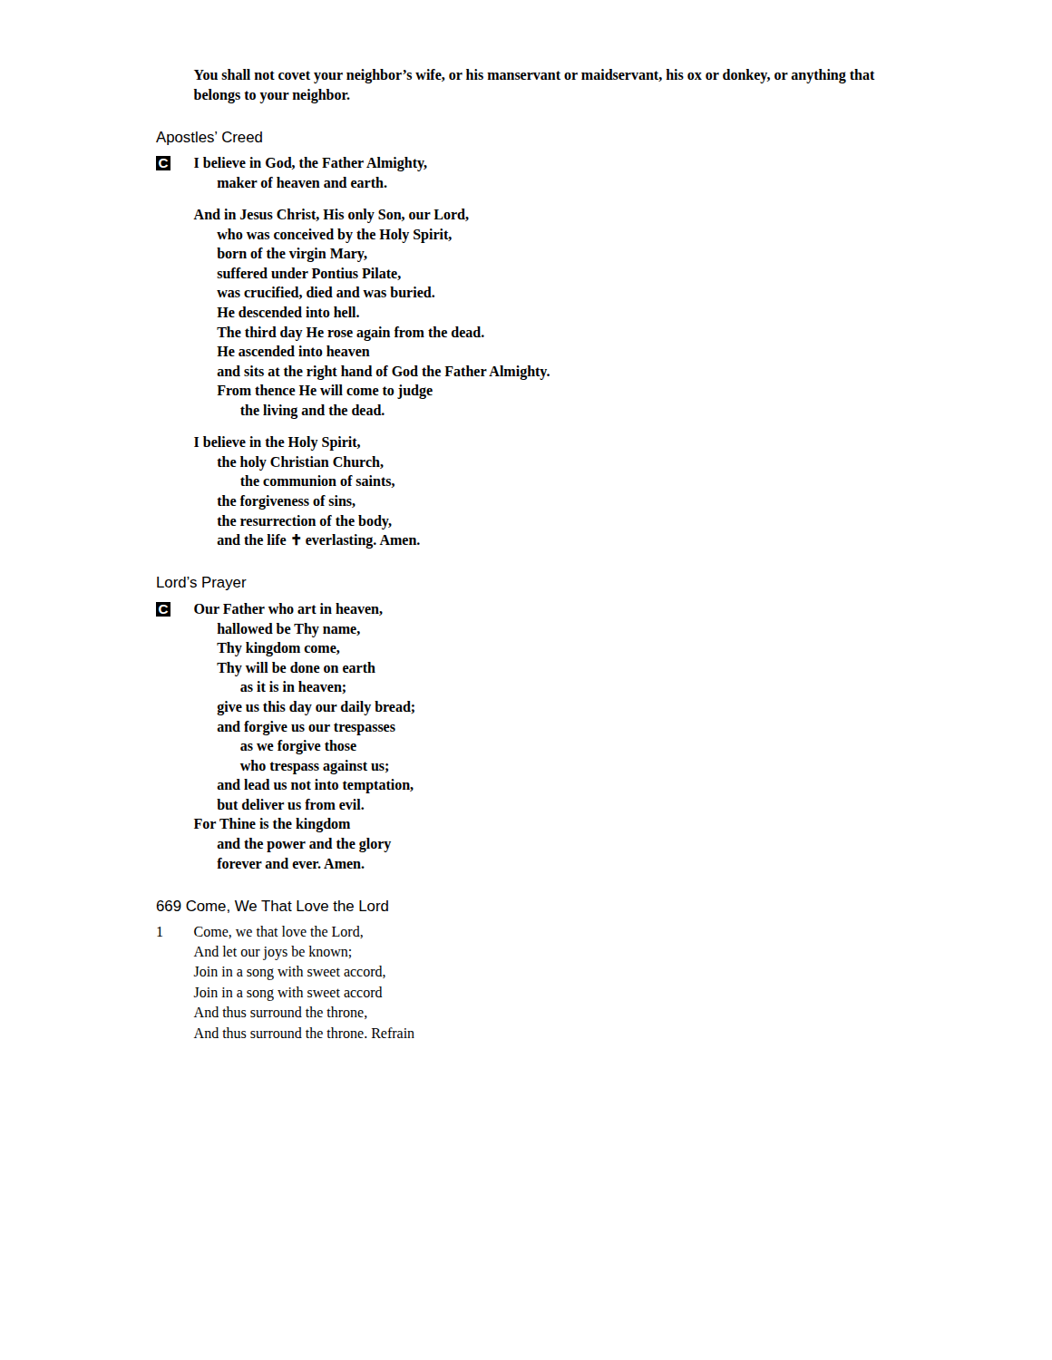You shall not covet your neighbor’s wife, or his manservant or maidservant, his ox or donkey, or anything that belongs to your neighbor.
Apostles’ Creed
C
I believe in God, the Father Almighty,
maker of heaven and earth.
And in Jesus Christ, His only Son, our Lord,
who was conceived by the Holy Spirit,
born of the virgin Mary,
suffered under Pontius Pilate,
was crucified, died and was buried.
He descended into hell.
The third day He rose again from the dead.
He ascended into heaven
and sits at the right hand of God the Father Almighty.
From thence He will come to judge
the living and the dead.
I believe in the Holy Spirit,
the holy Christian Church,
the communion of saints,
the forgiveness of sins,
the resurrection of the body,
and the life ✝ everlasting. Amen.
Lord’s Prayer
C
Our Father who art in heaven,
hallowed be Thy name,
Thy kingdom come,
Thy will be done on earth
as it is in heaven;
give us this day our daily bread;
and forgive us our trespasses
as we forgive those
who trespass against us;
and lead us not into temptation,
but deliver us from evil.
For Thine is the kingdom
and the power and the glory
forever and ever. Amen.
669 Come, We That Love the Lord
1
Come, we that love the Lord,
And let our joys be known;
Join in a song with sweet accord,
Join in a song with sweet accord
And thus surround the throne,
And thus surround the throne. Refrain